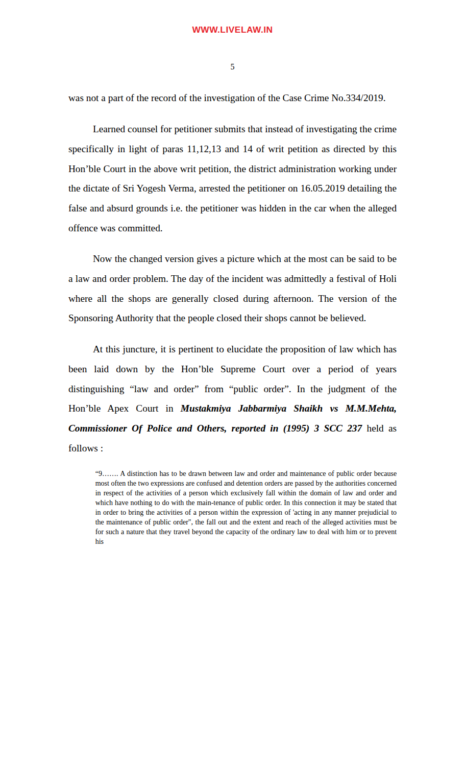WWW.LIVELAW.IN
5
was not a part of the record of the investigation of the Case Crime No.334/2019.
Learned counsel for petitioner submits that instead of investigating the crime specifically in light of paras 11,12,13 and 14 of writ petition as directed by this Hon’ble Court in the above writ petition, the district administration working under the dictate of Sri Yogesh Verma, arrested the petitioner on 16.05.2019 detailing the false and absurd grounds i.e. the petitioner was hidden in the car when the alleged offence was committed.
Now the changed version gives a picture which at the most can be said to be a law and order problem. The day of the incident was admittedly a festival of Holi where all the shops are generally closed during afternoon. The version of the Sponsoring Authority that the people closed their shops cannot be believed.
At this juncture, it is pertinent to elucidate the proposition of law which has been laid down by the Hon’ble Supreme Court over a period of years distinguishing “law and order” from “public order”. In the judgment of the Hon’ble Apex Court in Mustakmiya Jabbarmiya Shaikh vs M.M.Mehta, Commissioner Of Police and Others, reported in (1995) 3 SCC 237 held as follows :
“9……. A distinction has to be drawn between law and order and maintenance of public order because most often the two expressions are confused and detention orders are passed by the authorities concerned in respect of the activities of a person which exclusively fall within the domain of law and order and which have nothing to do with the main-tenance of public order. In this connection it may be stated that in order to bring the activities of a person within the expression of 'acting in any manner prejudicial to the maintenance of public order", the fall out and the extent and reach of the alleged activities must be for such a nature that they travel beyond the capacity of the ordinary law to deal with him or to prevent his